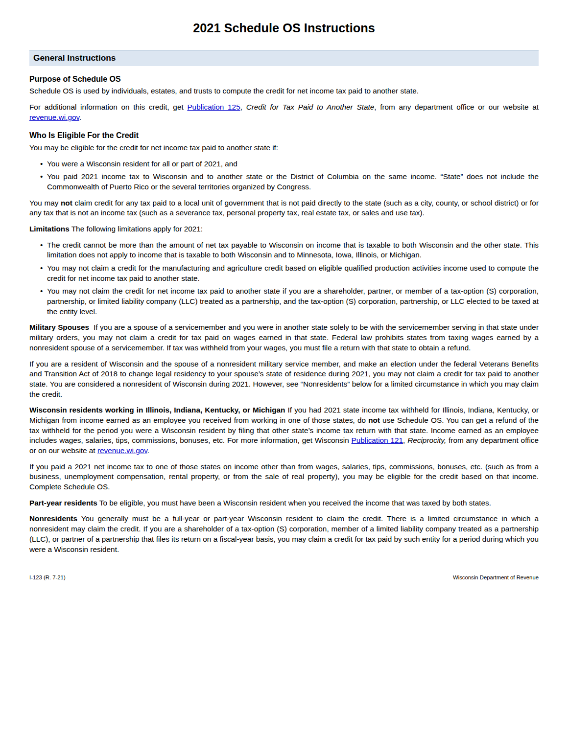2021 Schedule OS Instructions
General Instructions
Purpose of Schedule OS
Schedule OS is used by individuals, estates, and trusts to compute the credit for net income tax paid to another state.
For additional information on this credit, get Publication 125, Credit for Tax Paid to Another State, from any department office or our website at revenue.wi.gov.
Who Is Eligible For the Credit
You may be eligible for the credit for net income tax paid to another state if:
You were a Wisconsin resident for all or part of 2021, and
You paid 2021 income tax to Wisconsin and to another state or the District of Columbia on the same income. “State” does not include the Commonwealth of Puerto Rico or the several territories organized by Congress.
You may not claim credit for any tax paid to a local unit of government that is not paid directly to the state (such as a city, county, or school district) or for any tax that is not an income tax (such as a severance tax, personal property tax, real estate tax, or sales and use tax).
Limitations The following limitations apply for 2021:
The credit cannot be more than the amount of net tax payable to Wisconsin on income that is taxable to both Wisconsin and the other state. This limitation does not apply to income that is taxable to both Wisconsin and to Minnesota, Iowa, Illinois, or Michigan.
You may not claim a credit for the manufacturing and agriculture credit based on eligible qualified production activities income used to compute the credit for net income tax paid to another state.
You may not claim the credit for net income tax paid to another state if you are a shareholder, partner, or member of a tax-option (S) corporation, partnership, or limited liability company (LLC) treated as a partnership, and the tax-option (S) corporation, partnership, or LLC elected to be taxed at the entity level.
Military Spouses If you are a spouse of a servicemember and you were in another state solely to be with the servicemember serving in that state under military orders, you may not claim a credit for tax paid on wages earned in that state. Federal law prohibits states from taxing wages earned by a nonresident spouse of a servicemember. If tax was withheld from your wages, you must file a return with that state to obtain a refund.
If you are a resident of Wisconsin and the spouse of a nonresident military service member, and make an election under the federal Veterans Benefits and Transition Act of 2018 to change legal residency to your spouse’s state of residence during 2021, you may not claim a credit for tax paid to another state. You are considered a nonresident of Wisconsin during 2021. However, see “Nonresidents” below for a limited circumstance in which you may claim the credit.
Wisconsin residents working in Illinois, Indiana, Kentucky, or Michigan If you had 2021 state income tax withheld for Illinois, Indiana, Kentucky, or Michigan from income earned as an employee you received from working in one of those states, do not use Schedule OS. You can get a refund of the tax withheld for the period you were a Wisconsin resident by filing that other state’s income tax return with that state. Income earned as an employee includes wages, salaries, tips, commissions, bonuses, etc. For more information, get Wisconsin Publication 121, Reciprocity, from any department office or on our website at revenue.wi.gov.
If you paid a 2021 net income tax to one of those states on income other than from wages, salaries, tips, commissions, bonuses, etc. (such as from a business, unemployment compensation, rental property, or from the sale of real property), you may be eligible for the credit based on that income. Complete Schedule OS.
Part-year residents To be eligible, you must have been a Wisconsin resident when you received the income that was taxed by both states.
Nonresidents You generally must be a full-year or part-year Wisconsin resident to claim the credit. There is a limited circumstance in which a nonresident may claim the credit. If you are a shareholder of a tax-option (S) corporation, member of a limited liability company treated as a partnership (LLC), or partner of a partnership that files its return on a fiscal-year basis, you may claim a credit for tax paid by such entity for a period during which you were a Wisconsin resident.
I-123 (R. 7-21) Wisconsin Department of Revenue